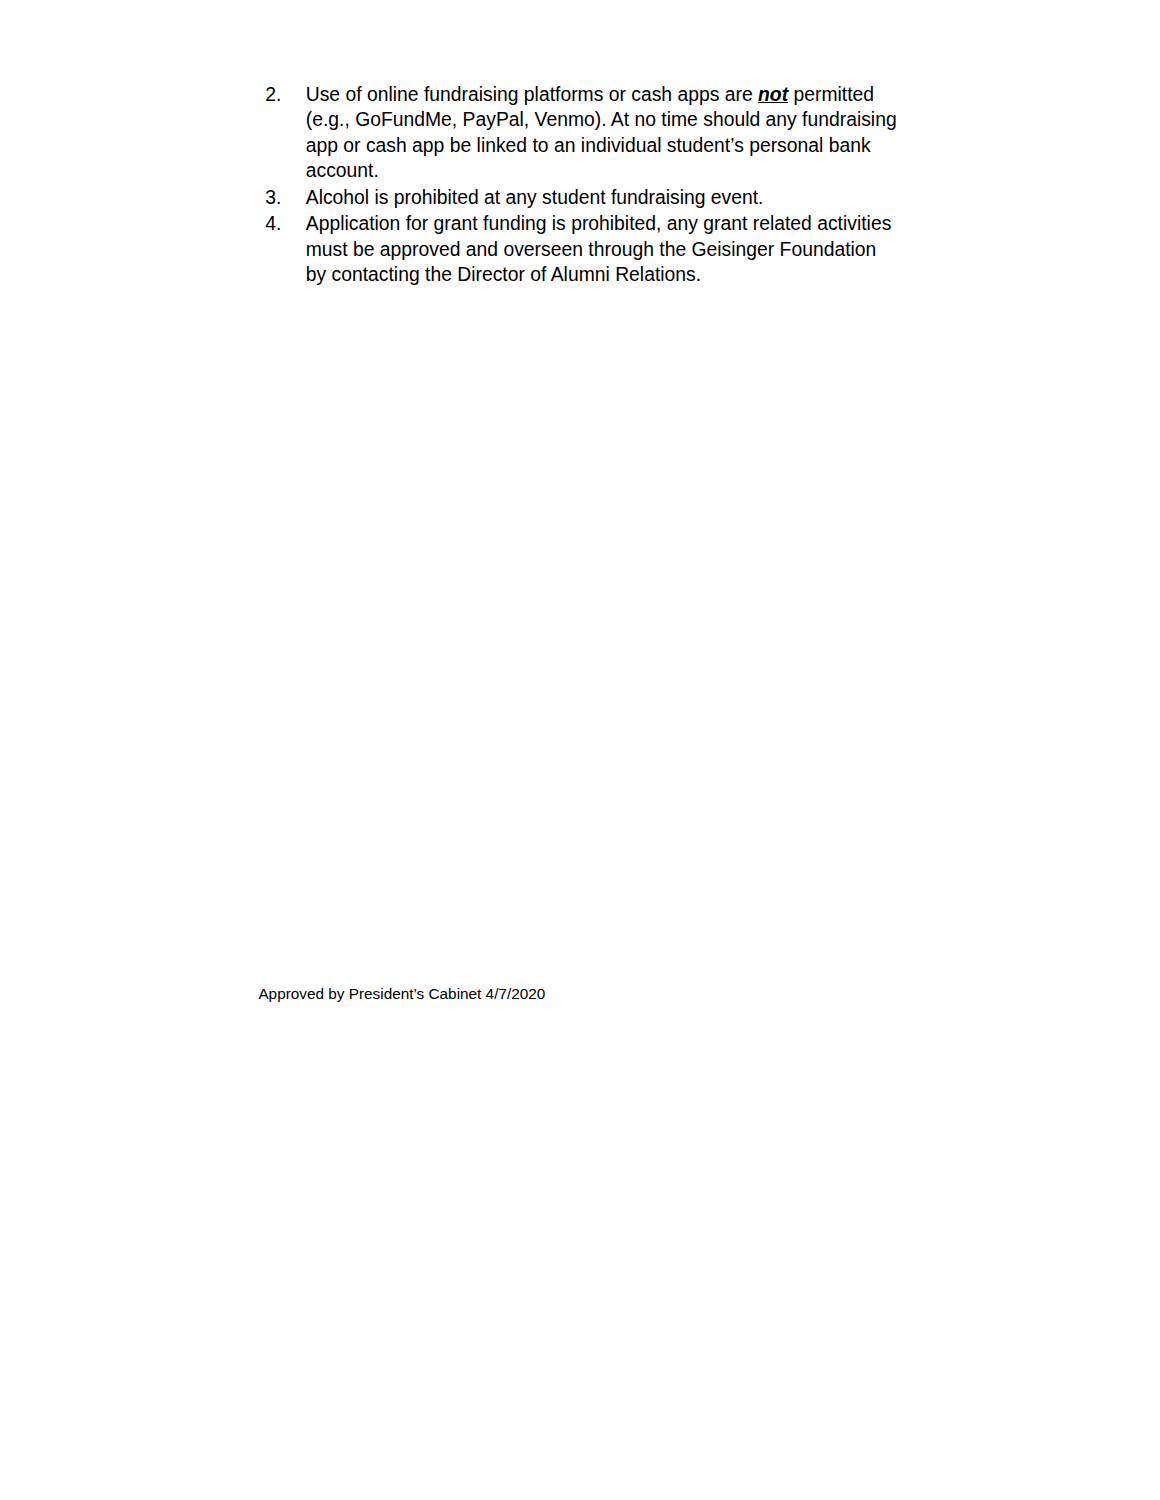2. Use of online fundraising platforms or cash apps are not permitted (e.g., GoFundMe, PayPal, Venmo). At no time should any fundraising app or cash app be linked to an individual student’s personal bank account.
3. Alcohol is prohibited at any student fundraising event.
4. Application for grant funding is prohibited, any grant related activities must be approved and overseen through the Geisinger Foundation by contacting the Director of Alumni Relations.
Approved by President’s Cabinet 4/7/2020